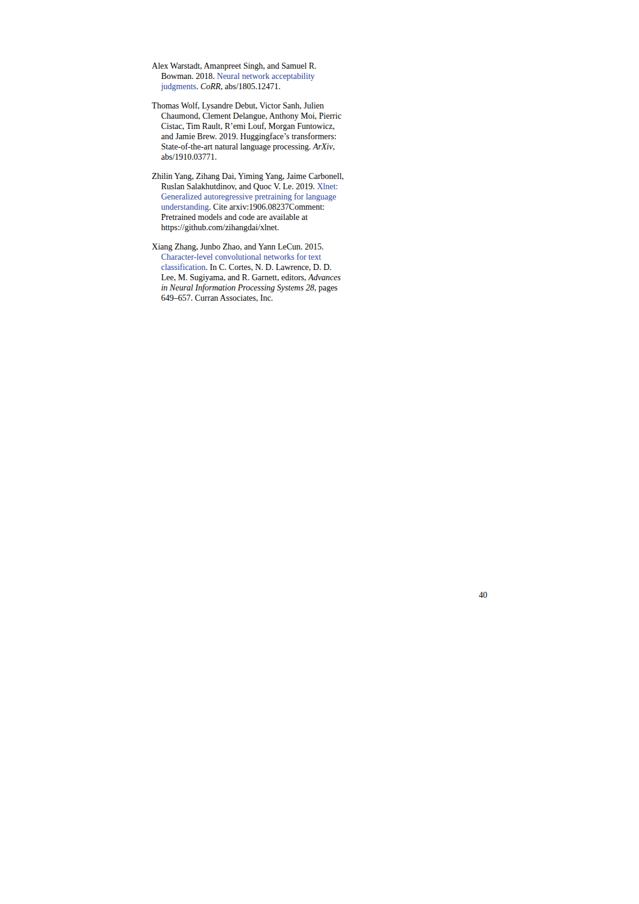Alex Warstadt, Amanpreet Singh, and Samuel R. Bowman. 2018. Neural network acceptability judgments. CoRR, abs/1805.12471.
Thomas Wolf, Lysandre Debut, Victor Sanh, Julien Chaumond, Clement Delangue, Anthony Moi, Pierric Cistac, Tim Rault, R’emi Louf, Morgan Funtowicz, and Jamie Brew. 2019. Huggingface’s transformers: State-of-the-art natural language processing. ArXiv, abs/1910.03771.
Zhilin Yang, Zihang Dai, Yiming Yang, Jaime Carbonell, Ruslan Salakhutdinov, and Quoc V. Le. 2019. Xlnet: Generalized autoregressive pretraining for language understanding. Cite arxiv:1906.08237Comment: Pretrained models and code are available at https://github.com/zihangdai/xlnet.
Xiang Zhang, Junbo Zhao, and Yann LeCun. 2015. Character-level convolutional networks for text classification. In C. Cortes, N. D. Lawrence, D. D. Lee, M. Sugiyama, and R. Garnett, editors, Advances in Neural Information Processing Systems 28, pages 649–657. Curran Associates, Inc.
40